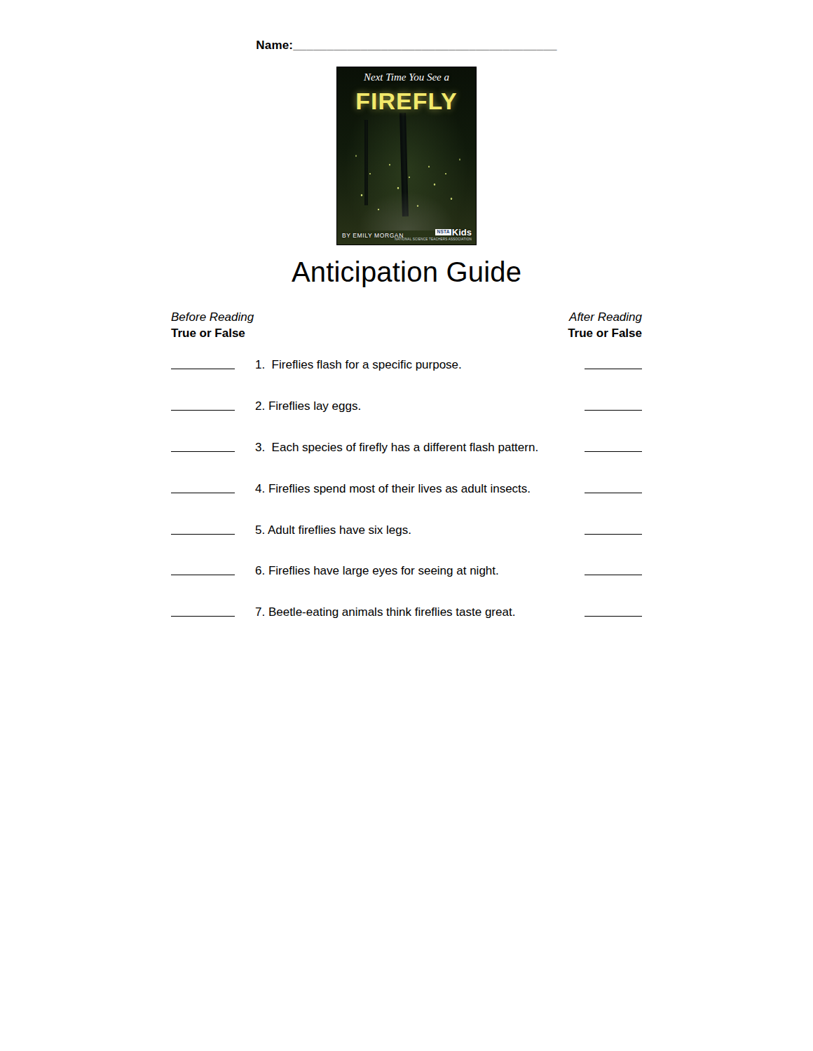Name:_______________________________________
Next Time You See a
FIREFLY
BY EMILY MORGAN
NSTA Kids NATIONAL SCIENCE TEACHERS ASSOCIATION
Anticipation Guide
Before Reading
True or False
After Reading
True or False
| | 1. Fireflies flash for a specific purpose. | |
| | 2. Fireflies lay eggs. | |
| | 3. Each species of firefly has a different flash pattern. | |
| | 4. Fireflies spend most of their lives as adult insects. | |
| | 5. Adult fireflies have six legs. | |
| | 6. Fireflies have large eyes for seeing at night. | |
| | 7. Beetle-eating animals think fireflies taste great. | |